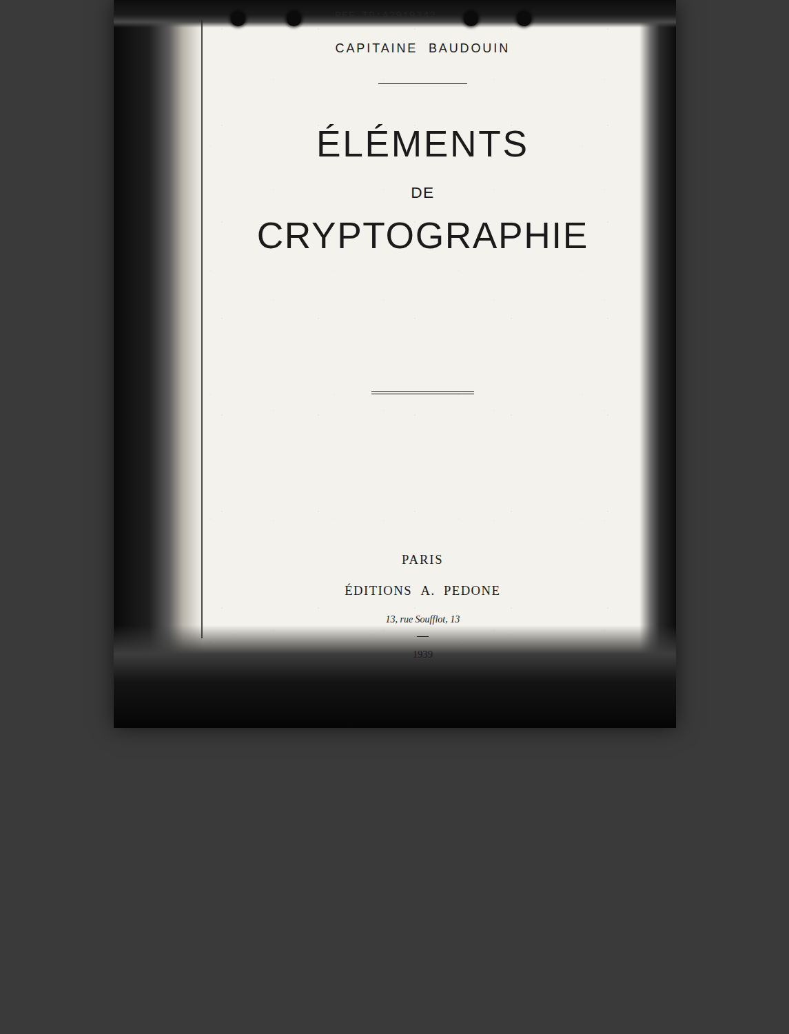REF ID:A2919342
CAPITAINE BAUDOUIN
ÉLÉMENTS
DE
CRYPTOGRAPHIE
PARIS
ÉDITIONS A. PEDONE
13, rue Soufflot, 13
1939